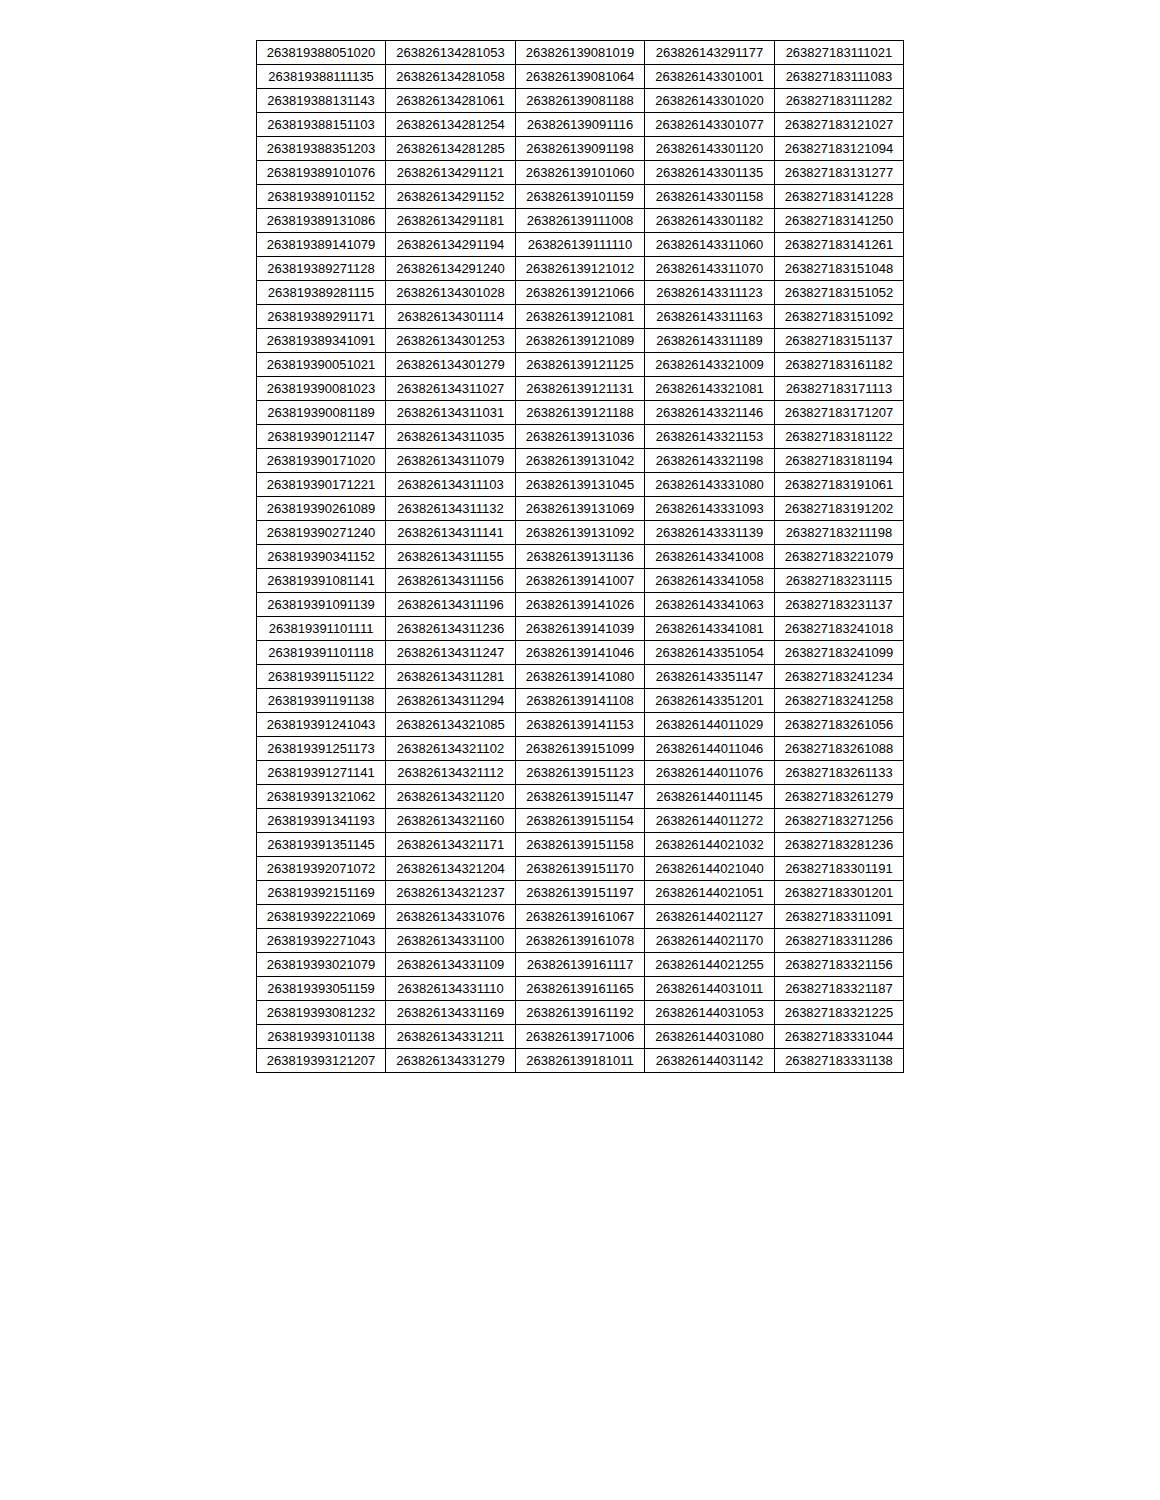| 263819388051020 | 263826134281053 | 263826139081019 | 263826143291177 | 263827183111021 |
| 263819388111135 | 263826134281058 | 263826139081064 | 263826143301001 | 263827183111083 |
| 263819388131143 | 263826134281061 | 263826139081188 | 263826143301020 | 263827183111282 |
| 263819388151103 | 263826134281254 | 263826139091116 | 263826143301077 | 263827183121027 |
| 263819388351203 | 263826134281285 | 263826139091198 | 263826143301120 | 263827183121094 |
| 263819389101076 | 263826134291121 | 263826139101060 | 263826143301135 | 263827183131277 |
| 263819389101152 | 263826134291152 | 263826139101159 | 263826143301158 | 263827183141228 |
| 263819389131086 | 263826134291181 | 263826139111008 | 263826143301182 | 263827183141250 |
| 263819389141079 | 263826134291194 | 263826139111110 | 263826143311060 | 263827183141261 |
| 263819389271128 | 263826134291240 | 263826139121012 | 263826143311070 | 263827183151048 |
| 263819389281115 | 263826134301028 | 263826139121066 | 263826143311123 | 263827183151052 |
| 263819389291171 | 263826134301114 | 263826139121081 | 263826143311163 | 263827183151092 |
| 263819389341091 | 263826134301253 | 263826139121089 | 263826143311189 | 263827183151137 |
| 263819390051021 | 263826134301279 | 263826139121125 | 263826143321009 | 263827183161182 |
| 263819390081023 | 263826134311027 | 263826139121131 | 263826143321081 | 263827183171113 |
| 263819390081189 | 263826134311031 | 263826139121188 | 263826143321146 | 263827183171207 |
| 263819390121147 | 263826134311035 | 263826139131036 | 263826143321153 | 263827183181122 |
| 263819390171020 | 263826134311079 | 263826139131042 | 263826143321198 | 263827183181194 |
| 263819390171221 | 263826134311103 | 263826139131045 | 263826143331080 | 263827183191061 |
| 263819390261089 | 263826134311132 | 263826139131069 | 263826143331093 | 263827183191202 |
| 263819390271240 | 263826134311141 | 263826139131092 | 263826143331139 | 263827183211198 |
| 263819390341152 | 263826134311155 | 263826139131136 | 263826143341008 | 263827183221079 |
| 263819391081141 | 263826134311156 | 263826139141007 | 263826143341058 | 263827183231115 |
| 263819391091139 | 263826134311196 | 263826139141026 | 263826143341063 | 263827183231137 |
| 263819391101111 | 263826134311236 | 263826139141039 | 263826143341081 | 263827183241018 |
| 263819391101118 | 263826134311247 | 263826139141046 | 263826143351054 | 263827183241099 |
| 263819391151122 | 263826134311281 | 263826139141080 | 263826143351147 | 263827183241234 |
| 263819391191138 | 263826134311294 | 263826139141108 | 263826143351201 | 263827183241258 |
| 263819391241043 | 263826134321085 | 263826139141153 | 263826144011029 | 263827183261056 |
| 263819391251173 | 263826134321102 | 263826139151099 | 263826144011046 | 263827183261088 |
| 263819391271141 | 263826134321112 | 263826139151123 | 263826144011076 | 263827183261133 |
| 263819391321062 | 263826134321120 | 263826139151147 | 263826144011145 | 263827183261279 |
| 263819391341193 | 263826134321160 | 263826139151154 | 263826144011272 | 263827183271256 |
| 263819391351145 | 263826134321171 | 263826139151158 | 263826144021032 | 263827183281236 |
| 263819392071072 | 263826134321204 | 263826139151170 | 263826144021040 | 263827183301191 |
| 263819392151169 | 263826134321237 | 263826139151197 | 263826144021051 | 263827183301201 |
| 263819392221069 | 263826134331076 | 263826139161067 | 263826144021127 | 263827183311091 |
| 263819392271043 | 263826134331100 | 263826139161078 | 263826144021170 | 263827183311286 |
| 263819393021079 | 263826134331109 | 263826139161117 | 263826144021255 | 263827183321156 |
| 263819393051159 | 263826134331110 | 263826139161165 | 263826144031011 | 263827183321187 |
| 263819393081232 | 263826134331169 | 263826139161192 | 263826144031053 | 263827183321225 |
| 263819393101138 | 263826134331211 | 263826139171006 | 263826144031080 | 263827183331044 |
| 263819393121207 | 263826134331279 | 263826139181011 | 263826144031142 | 263827183331138 |